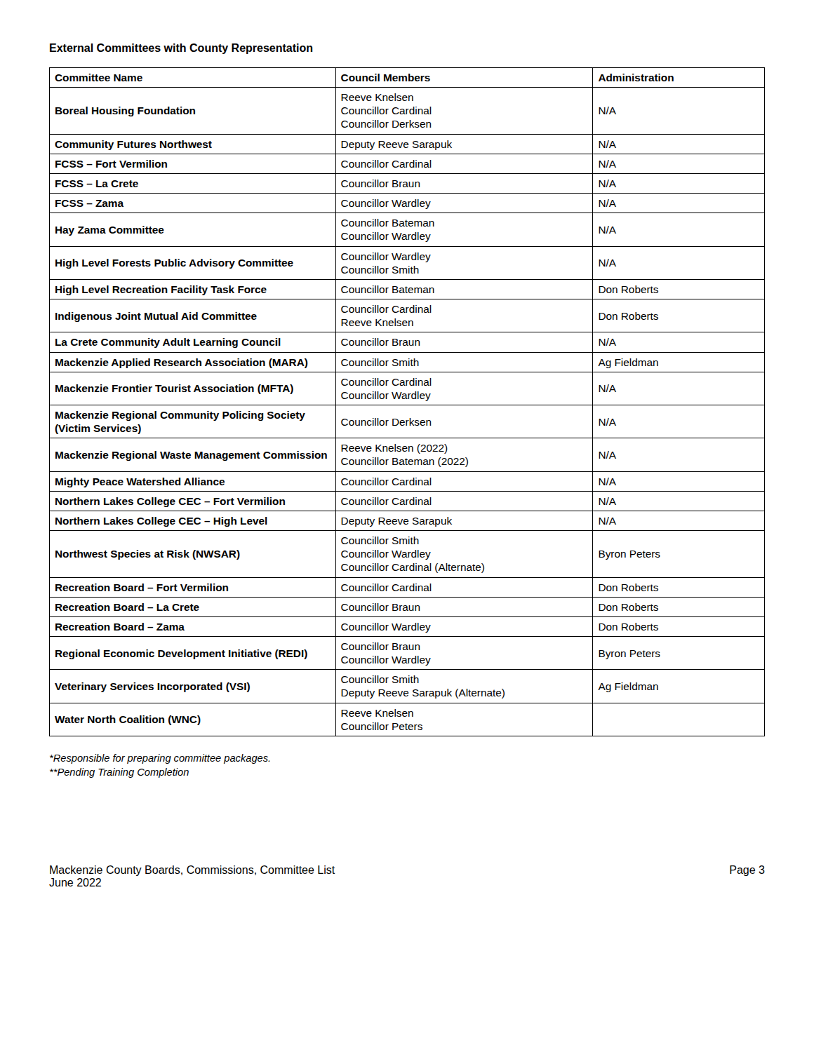External Committees with County Representation
| Committee Name | Council Members | Administration |
| --- | --- | --- |
| Boreal Housing Foundation | Reeve Knelsen Councillor Cardinal Councillor Derksen | N/A |
| Community Futures Northwest | Deputy Reeve Sarapuk | N/A |
| FCSS – Fort Vermilion | Councillor Cardinal | N/A |
| FCSS – La Crete | Councillor Braun | N/A |
| FCSS – Zama | Councillor Wardley | N/A |
| Hay Zama Committee | Councillor Bateman Councillor Wardley | N/A |
| High Level Forests Public Advisory Committee | Councillor Wardley Councillor Smith | N/A |
| High Level Recreation Facility Task Force | Councillor Bateman | Don Roberts |
| Indigenous Joint Mutual Aid Committee | Councillor Cardinal Reeve Knelsen | Don Roberts |
| La Crete Community Adult Learning Council | Councillor Braun | N/A |
| Mackenzie Applied Research Association (MARA) | Councillor Smith | Ag Fieldman |
| Mackenzie Frontier Tourist Association (MFTA) | Councillor Cardinal Councillor Wardley | N/A |
| Mackenzie Regional Community Policing Society (Victim Services) | Councillor Derksen | N/A |
| Mackenzie Regional Waste Management Commission | Reeve Knelsen (2022) Councillor Bateman (2022) | N/A |
| Mighty Peace Watershed Alliance | Councillor Cardinal | N/A |
| Northern Lakes College CEC – Fort Vermilion | Councillor Cardinal | N/A |
| Northern Lakes College CEC – High Level | Deputy Reeve Sarapuk | N/A |
| Northwest Species at Risk (NWSAR) | Councillor Smith Councillor Wardley Councillor Cardinal (Alternate) | Byron Peters |
| Recreation Board – Fort Vermilion | Councillor Cardinal | Don Roberts |
| Recreation Board – La Crete | Councillor Braun | Don Roberts |
| Recreation Board – Zama | Councillor Wardley | Don Roberts |
| Regional Economic Development Initiative (REDI) | Councillor Braun Councillor Wardley | Byron Peters |
| Veterinary Services Incorporated (VSI) | Councillor Smith Deputy Reeve Sarapuk (Alternate) | Ag Fieldman |
| Water North Coalition (WNC) | Reeve Knelsen Councillor Peters | |
*Responsible for preparing committee packages.
**Pending Training Completion
Mackenzie County Boards, Commissions, Committee List
June 2022
Page 3